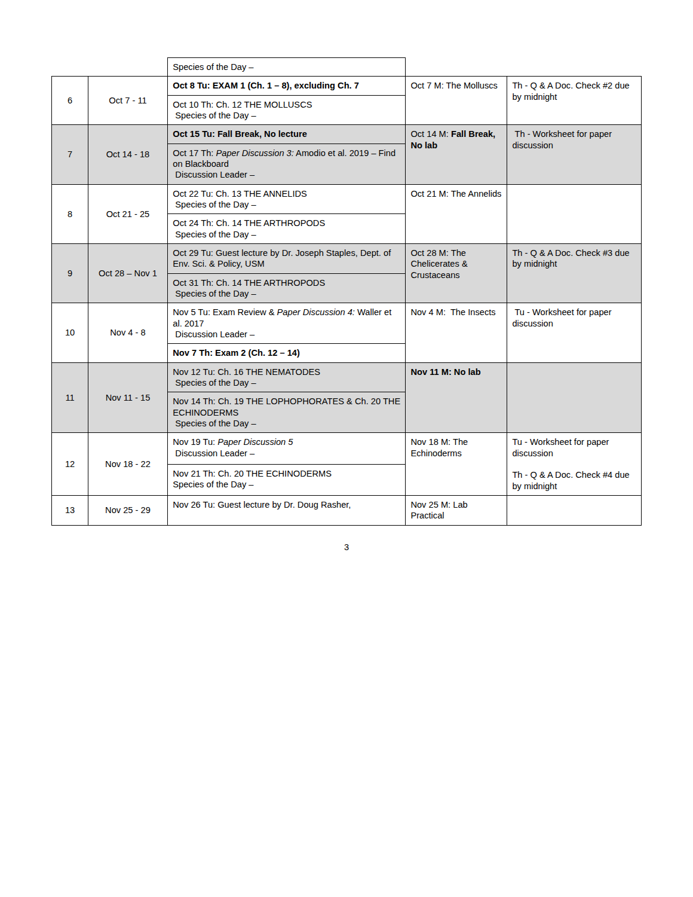| | | Species of the Day – | | |
| 6 | Oct 7 - 11 | Oct 8 Tu: EXAM 1 (Ch. 1 – 8), excluding Ch. 7 | Oct 7 M: The Molluscs | Th - Q & A Doc. Check #2 due by midnight |
| Oct 10 Th: Ch. 12 THE MOLLUSCS Species of the Day – |
| 7 | Oct 14 - 18 | Oct 15 Tu: Fall Break, No lecture | Oct 14 M: Fall Break, No lab | Th - Worksheet for paper discussion |
| Oct 17 Th: Paper Discussion 3: Amodio et al. 2019 – Find on Blackboard Discussion Leader – |
| 8 | Oct 21 - 25 | Oct 22 Tu: Ch. 13 THE ANNELIDS Species of the Day – | Oct 21 M: The Annelids | |
| Oct 24 Th: Ch. 14 THE ARTHROPODS Species of the Day – |
| 9 | Oct 28 – Nov 1 | Oct 29 Tu: Guest lecture by Dr. Joseph Staples, Dept. of Env. Sci. & Policy, USM | Oct 28 M: The Chelicerates & Crustaceans | Th - Q & A Doc. Check #3 due by midnight |
| Oct 31 Th: Ch. 14 THE ARTHROPODS Species of the Day – |
| 10 | Nov 4 - 8 | Nov 5 Tu: Exam Review & Paper Discussion 4: Waller et al. 2017 Discussion Leader – | Nov 4 M: The Insects | Tu - Worksheet for paper discussion |
| Nov 7 Th: Exam 2 (Ch. 12 – 14) |
| 11 | Nov 11 - 15 | Nov 12 Tu: Ch. 16 THE NEMATODES Species of the Day – | Nov 11 M: No lab | |
| Nov 14 Th: Ch. 19 THE LOPHOPHORATES & Ch. 20 THE ECHINODERMS Species of the Day – |
| 12 | Nov 18 - 22 | Nov 19 Tu: Paper Discussion 5 Discussion Leader – | Nov 18 M: The Echinoderms | Tu - Worksheet for paper discussion Th - Q & A Doc. Check #4 due by midnight |
| Nov 21 Th: Ch. 20 THE ECHINODERMS Species of the Day – |
| 13 | Nov 25 - 29 | Nov 26 Tu: Guest lecture by Dr. Doug Rasher, | Nov 25 M: Lab Practical | |
3